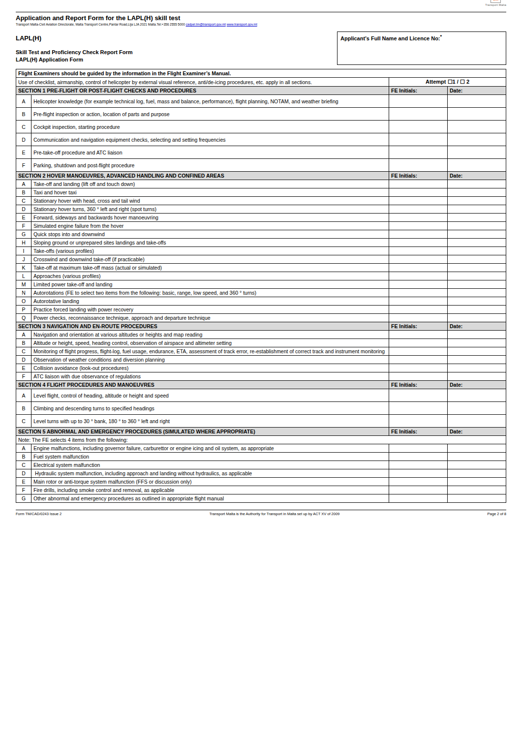tm
Transport Malta
Application and Report Form for the LAPL(H) skill test
Transport Malta-Civil Aviation Directorate, Malta Transport Centre,Pantar Road,Lija LJA 2021 Malta.Tel:+356 2555 5000 cadpel.tm@transport.gov.mt www.transport.gov.mt
LAPL(H)
Skill Test and Proficiency Check Report Form
LAPL(H) Application Form
Applicant’s Full Name and Licence No:*
| Flight Examiners should be guided by the information in the Flight Examiner’s Manual. |
| Use of checklist, airmanship, control of helicopter by external visual reference, anti/de-icing procedures, etc. apply in all sections. | Attempt ☐ 1 / ☐ 2 |
| SECTION 1 PRE-FLIGHT OR POST-FLIGHT CHECKS AND PROCEDURES | FE Initials: | Date: |
| A | Helicopter knowledge (for example technical log, fuel, mass and balance, performance), flight planning, NOTAM, and weather briefing | | |
| B | Pre-flight inspection or action, location of parts and purpose | | |
| C | Cockpit inspection, starting procedure | | |
| D | Communication and navigation equipment checks, selecting and setting frequencies | | |
| E | Pre-take-off procedure and ATC liaison | | |
| F | Parking, shutdown and post-flight procedure | | |
| SECTION 2 HOVER MANOEUVRES, ADVANCED HANDLING AND CONFINED AREAS | FE Initials: | Date: |
| A | Take-off and landing (lift off and touch down) | | |
| B | Taxi and hover taxi | | |
| C | Stationary hover with head, cross and tail wind | | |
| D | Stationary hover turns, 360 ° left and right (spot turns) | | |
| E | Forward, sideways and backwards hover manoeuvring | | |
| F | Simulated engine failure from the hover | | |
| G | Quick stops into and downwind | | |
| H | Sloping ground or unprepared sites landings and take-offs | | |
| I | Take-offs (various profiles) | | |
| J | Crosswind and downwind take-off (if practicable) | | |
| K | Take-off at maximum take-off mass (actual or simulated) | | |
| L | Approaches (various profiles) | | |
| M | Limited power take-off and landing | | |
| N | Autorotations (FE to select two items from the following: basic, range, low speed, and 360 ° turns) | | |
| O | Autorotative landing | | |
| P | Practice forced landing with power recovery | | |
| Q | Power checks, reconnaissance technique, approach and departure technique | | |
| SECTION 3 NAVIGATION AND EN-ROUTE PROCEDURES | FE Initials: | Date: |
| A | Navigation and orientation at various altitudes or heights and map reading | | |
| B | Altitude or height, speed, heading control, observation of airspace and altimeter setting | | |
| C | Monitoring of flight progress, flight-log, fuel usage, endurance, ETA, assessment of track error, re-establishment of correct track and instrument monitoring | | |
| D | Observation of weather conditions and diversion planning | | |
| E | Collision avoidance (look-out procedures) | | |
| F | ATC liaison with due observance of regulations | | |
| SECTION 4 FLIGHT PROCEDURES AND MANOEUVRES | FE Initials: | Date: |
| A | Level flight, control of heading, altitude or height and speed | | |
| B | Climbing and descending turns to specified headings | | |
| C | Level turns with up to 30 ° bank, 180 ° to 360 ° left and right | | |
| SECTION 5 ABNORMAL AND EMERGENCY PROCEDURES (SIMULATED WHERE APPROPRIATE) | FE Initials: | Date: |
| Note: The FE selects 4 items from the following: |
| A | Engine malfunctions, including governor failure, carburettor or engine icing and oil system, as appropriate | | |
| B | Fuel system malfunction | | |
| C | Electrical system malfunction | | |
| D | Hydraulic system malfunction, including approach and landing without hydraulics, as applicable | | |
| E | Main rotor or anti-torque system malfunction (FFS or discussion only) | | |
| F | Fire drills, including smoke control and removal, as applicable | | |
| G | Other abnormal and emergency procedures as outlined in appropriate flight manual | | |
Form TM/CAD/0243 Issue 2 Transport Malta is the Authority for Transport in Malta set up by ACT XV of 2009 Page 2 of 8